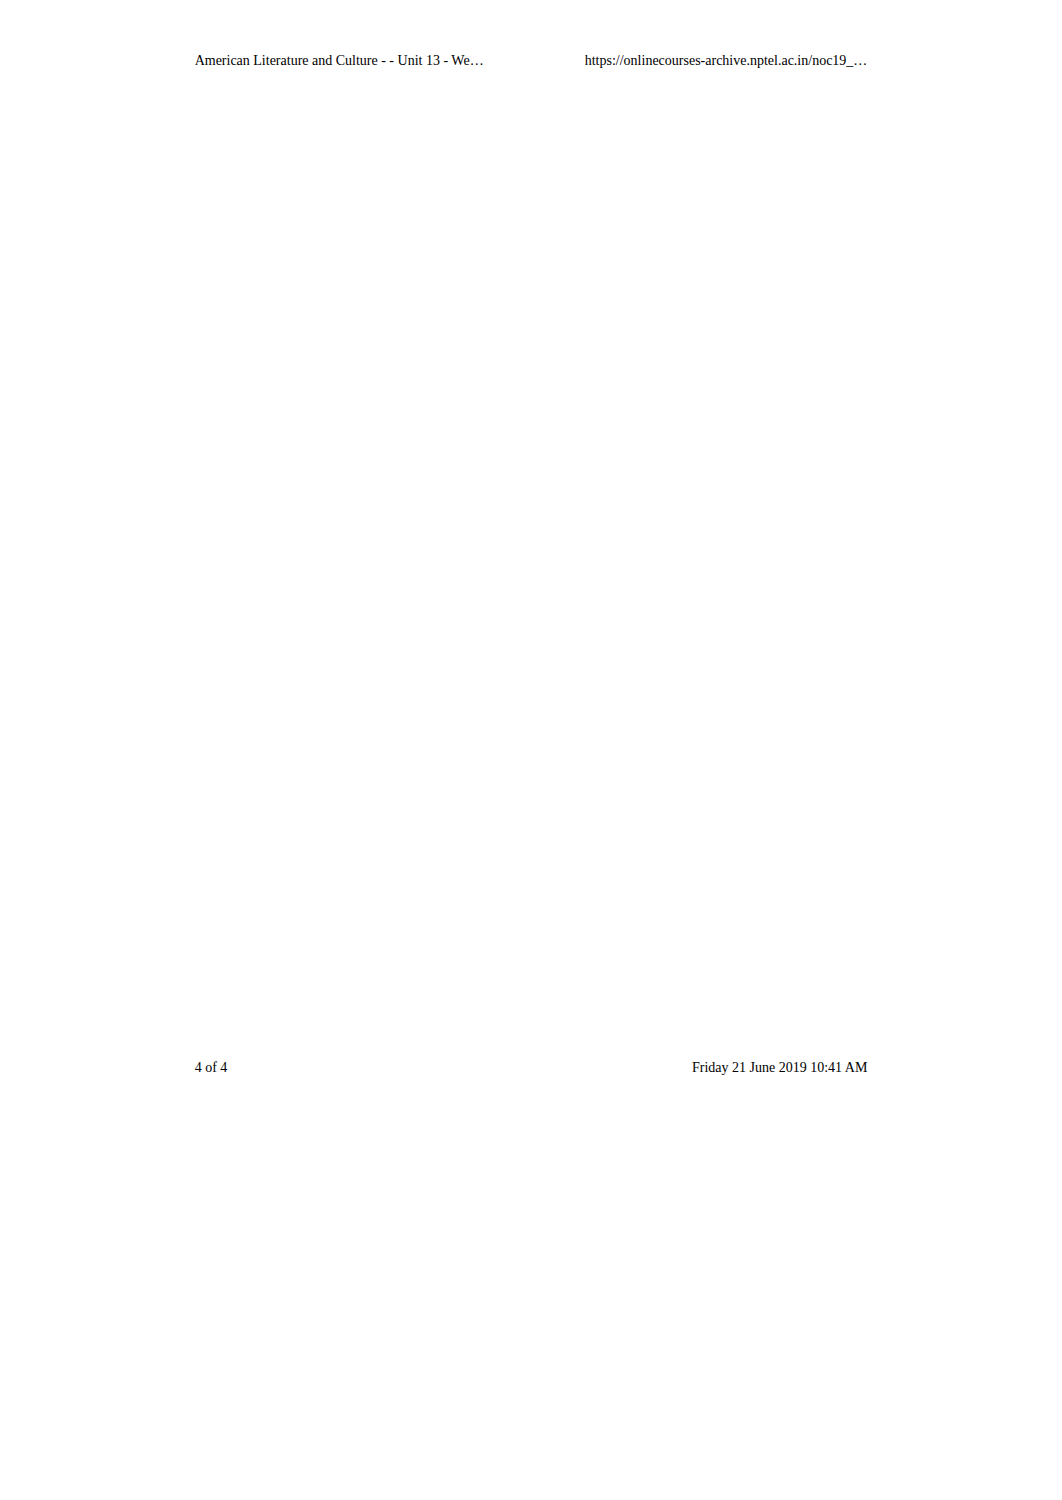American Literature and Culture - - Unit 13 - We…
https://onlinecourses-archive.nptel.ac.in/noc19_…
4 of 4
Friday 21 June 2019 10:41 AM